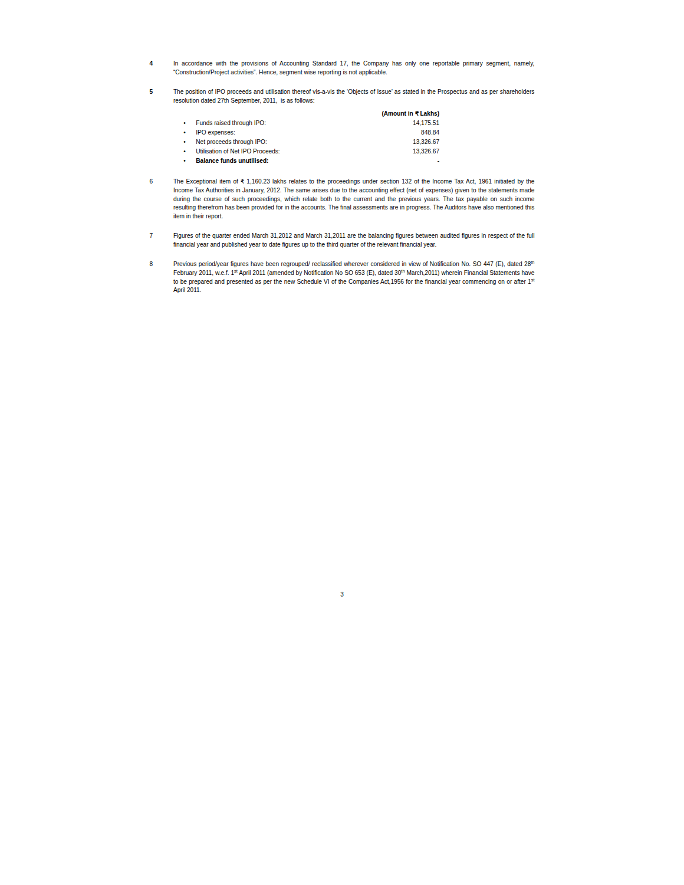| 4 | In accordance with the provisions of Accounting Standard 17, the Company has only one reportable primary segment, namely, “Construction/Project activities”. Hence, segment wise reporting is not applicable. |
| 5 | The position of IPO proceeds and utilisation thereof vis-a-vis the ‘Objects of Issue’ as stated in the Prospectus and as per shareholders resolution dated 27th September, 2011, is as follows: / / / (Amount in ₹ Lakhs) / / / • / Funds raised through IPO: / 14,175.51 / / / • / IPO expenses: / 848.84 / / / • / Net proceeds through IPO: / 13,326.67 / / / • / Utilisation of Net IPO Proceeds: / 13,326.67 / / / • / Balance funds unutilised: / - / / |
| 6 | The Exceptional item of ₹ 1,160.23 lakhs relates to the proceedings under section 132 of the Income Tax Act, 1961 initiated by the Income Tax Authorities in January, 2012. The same arises due to the accounting effect (net of expenses) given to the statements made during the course of such proceedings, which relate both to the current and the previous years. The tax payable on such income resulting therefrom has been provided for in the accounts. The final assessments are in progress. The Auditors have also mentioned this item in their report. |
| 7 | Figures of the quarter ended March 31,2012 and March 31,2011 are the balancing figures between audited figures in respect of the full financial year and published year to date figures up to the third quarter of the relevant financial year. |
| 8 | Previous period/year figures have been regrouped/ reclassified wherever considered in view of Notification No. SO 447 (E), dated 28 th February 2011, w.e.f. 1 st April 2011 (amended by Notification No SO 653 (E), dated 30 th March,2011) wherein Financial Statements have to be prepared and presented as per the new Schedule VI of the Companies Act,1956 for the financial year commencing on or after 1 st April 2011. |
3